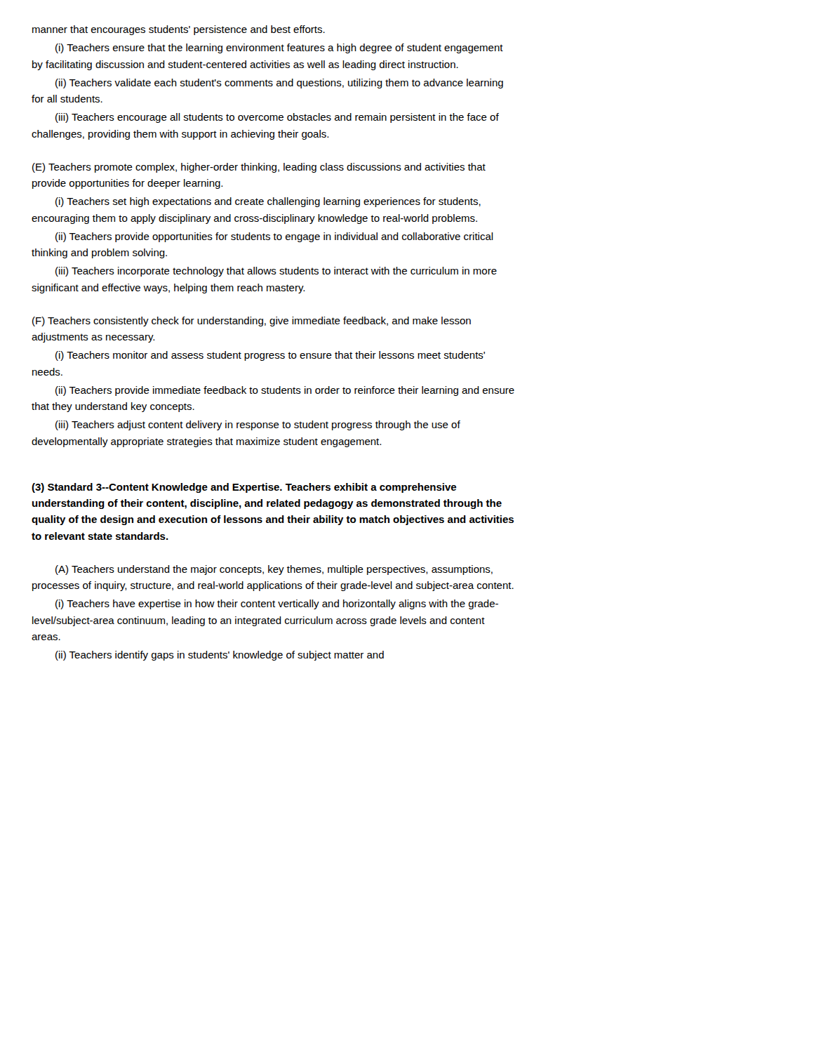manner that encourages students' persistence and best efforts.
(i) Teachers ensure that the learning environment features a high degree of student engagement by facilitating discussion and student-centered activities as well as leading direct instruction.
(ii) Teachers validate each student's comments and questions, utilizing them to advance learning for all students.
(iii) Teachers encourage all students to overcome obstacles and remain persistent in the face of challenges, providing them with support in achieving their goals.
(E) Teachers promote complex, higher-order thinking, leading class discussions and activities that provide opportunities for deeper learning.
(i) Teachers set high expectations and create challenging learning experiences for students, encouraging them to apply disciplinary and cross-disciplinary knowledge to real-world problems.
(ii) Teachers provide opportunities for students to engage in individual and collaborative critical thinking and problem solving.
(iii) Teachers incorporate technology that allows students to interact with the curriculum in more significant and effective ways, helping them reach mastery.
(F) Teachers consistently check for understanding, give immediate feedback, and make lesson adjustments as necessary.
(i) Teachers monitor and assess student progress to ensure that their lessons meet students' needs.
(ii) Teachers provide immediate feedback to students in order to reinforce their learning and ensure that they understand key concepts.
(iii) Teachers adjust content delivery in response to student progress through the use of developmentally appropriate strategies that maximize student engagement.
(3) Standard 3--Content Knowledge and Expertise. Teachers exhibit a comprehensive understanding of their content, discipline, and related pedagogy as demonstrated through the quality of the design and execution of lessons and their ability to match objectives and activities to relevant state standards.
(A) Teachers understand the major concepts, key themes, multiple perspectives, assumptions, processes of inquiry, structure, and real-world applications of their grade-level and subject-area content.
(i) Teachers have expertise in how their content vertically and horizontally aligns with the grade-level/subject-area continuum, leading to an integrated curriculum across grade levels and content areas.
(ii) Teachers identify gaps in students' knowledge of subject matter and